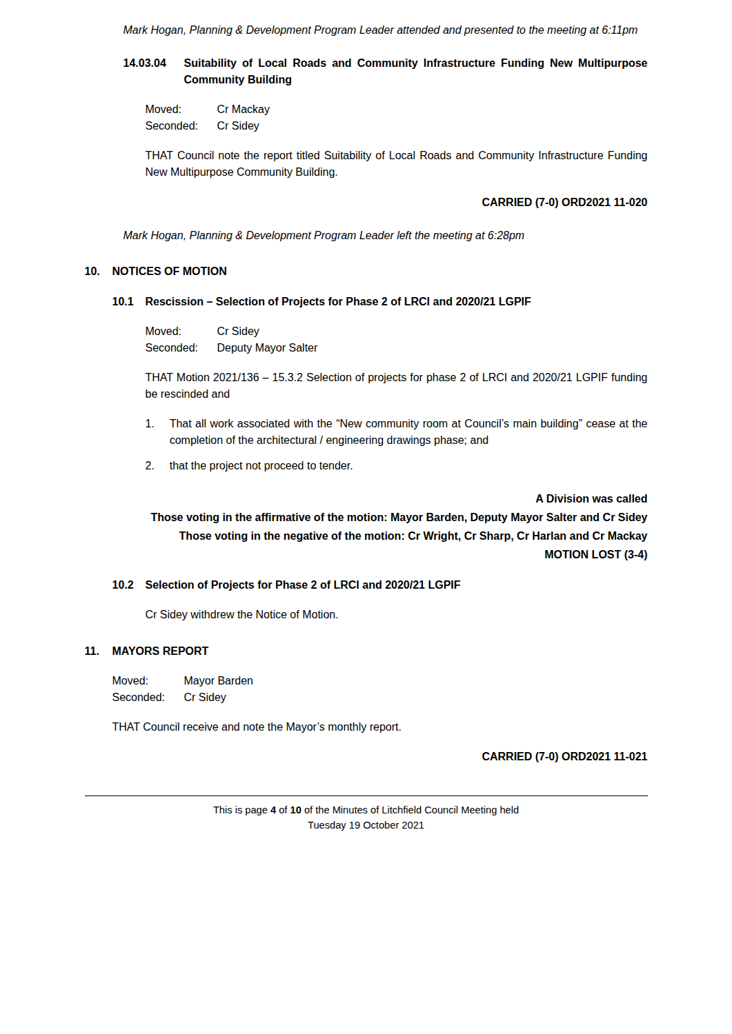Mark Hogan, Planning & Development Program Leader attended and presented to the meeting at 6:11pm
14.03.04 Suitability of Local Roads and Community Infrastructure Funding New Multipurpose Community Building
Moved: Cr Mackay
Seconded: Cr Sidey
THAT Council note the report titled Suitability of Local Roads and Community Infrastructure Funding New Multipurpose Community Building.
CARRIED (7-0) ORD2021 11-020
Mark Hogan, Planning & Development Program Leader left the meeting at 6:28pm
10. NOTICES OF MOTION
10.1 Rescission – Selection of Projects for Phase 2 of LRCI and 2020/21 LGPIF
Moved: Cr Sidey
Seconded: Deputy Mayor Salter
THAT Motion 2021/136 – 15.3.2 Selection of projects for phase 2 of LRCI and 2020/21 LGPIF funding be rescinded and
1. That all work associated with the “New community room at Council’s main building” cease at the completion of the architectural / engineering drawings phase; and
2. that the project not proceed to tender.
A Division was called
Those voting in the affirmative of the motion: Mayor Barden, Deputy Mayor Salter and Cr Sidey
Those voting in the negative of the motion: Cr Wright, Cr Sharp, Cr Harlan and Cr Mackay
MOTION LOST (3-4)
10.2 Selection of Projects for Phase 2 of LRCI and 2020/21 LGPIF
Cr Sidey withdrew the Notice of Motion.
11. MAYORS REPORT
Moved: Mayor Barden
Seconded: Cr Sidey
THAT Council receive and note the Mayor’s monthly report.
CARRIED (7-0) ORD2021 11-021
This is page 4 of 10 of the Minutes of Litchfield Council Meeting held
Tuesday 19 October 2021